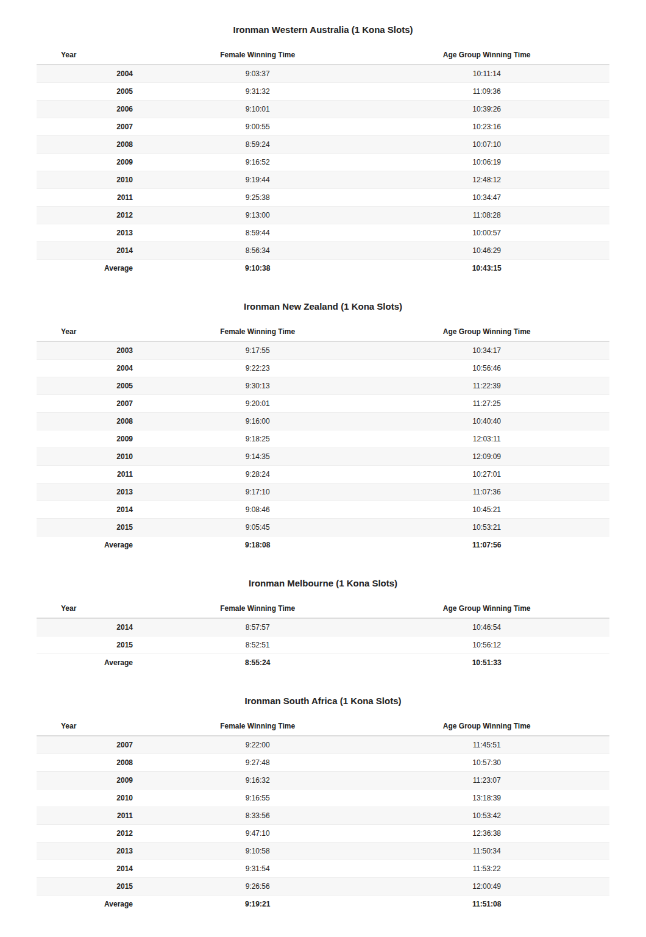Ironman Western Australia (1 Kona Slots)
| Year | Female Winning Time | Age Group Winning Time |
| --- | --- | --- |
| 2004 | 9:03:37 | 10:11:14 |
| 2005 | 9:31:32 | 11:09:36 |
| 2006 | 9:10:01 | 10:39:26 |
| 2007 | 9:00:55 | 10:23:16 |
| 2008 | 8:59:24 | 10:07:10 |
| 2009 | 9:16:52 | 10:06:19 |
| 2010 | 9:19:44 | 12:48:12 |
| 2011 | 9:25:38 | 10:34:47 |
| 2012 | 9:13:00 | 11:08:28 |
| 2013 | 8:59:44 | 10:00:57 |
| 2014 | 8:56:34 | 10:46:29 |
| Average | 9:10:38 | 10:43:15 |
Ironman New Zealand (1 Kona Slots)
| Year | Female Winning Time | Age Group Winning Time |
| --- | --- | --- |
| 2003 | 9:17:55 | 10:34:17 |
| 2004 | 9:22:23 | 10:56:46 |
| 2005 | 9:30:13 | 11:22:39 |
| 2007 | 9:20:01 | 11:27:25 |
| 2008 | 9:16:00 | 10:40:40 |
| 2009 | 9:18:25 | 12:03:11 |
| 2010 | 9:14:35 | 12:09:09 |
| 2011 | 9:28:24 | 10:27:01 |
| 2013 | 9:17:10 | 11:07:36 |
| 2014 | 9:08:46 | 10:45:21 |
| 2015 | 9:05:45 | 10:53:21 |
| Average | 9:18:08 | 11:07:56 |
Ironman Melbourne (1 Kona Slots)
| Year | Female Winning Time | Age Group Winning Time |
| --- | --- | --- |
| 2014 | 8:57:57 | 10:46:54 |
| 2015 | 8:52:51 | 10:56:12 |
| Average | 8:55:24 | 10:51:33 |
Ironman South Africa (1 Kona Slots)
| Year | Female Winning Time | Age Group Winning Time |
| --- | --- | --- |
| 2007 | 9:22:00 | 11:45:51 |
| 2008 | 9:27:48 | 10:57:30 |
| 2009 | 9:16:32 | 11:23:07 |
| 2010 | 9:16:55 | 13:18:39 |
| 2011 | 8:33:56 | 10:53:42 |
| 2012 | 9:47:10 | 12:36:38 |
| 2013 | 9:10:58 | 11:50:34 |
| 2014 | 9:31:54 | 11:53:22 |
| 2015 | 9:26:56 | 12:00:49 |
| Average | 9:19:21 | 11:51:08 |